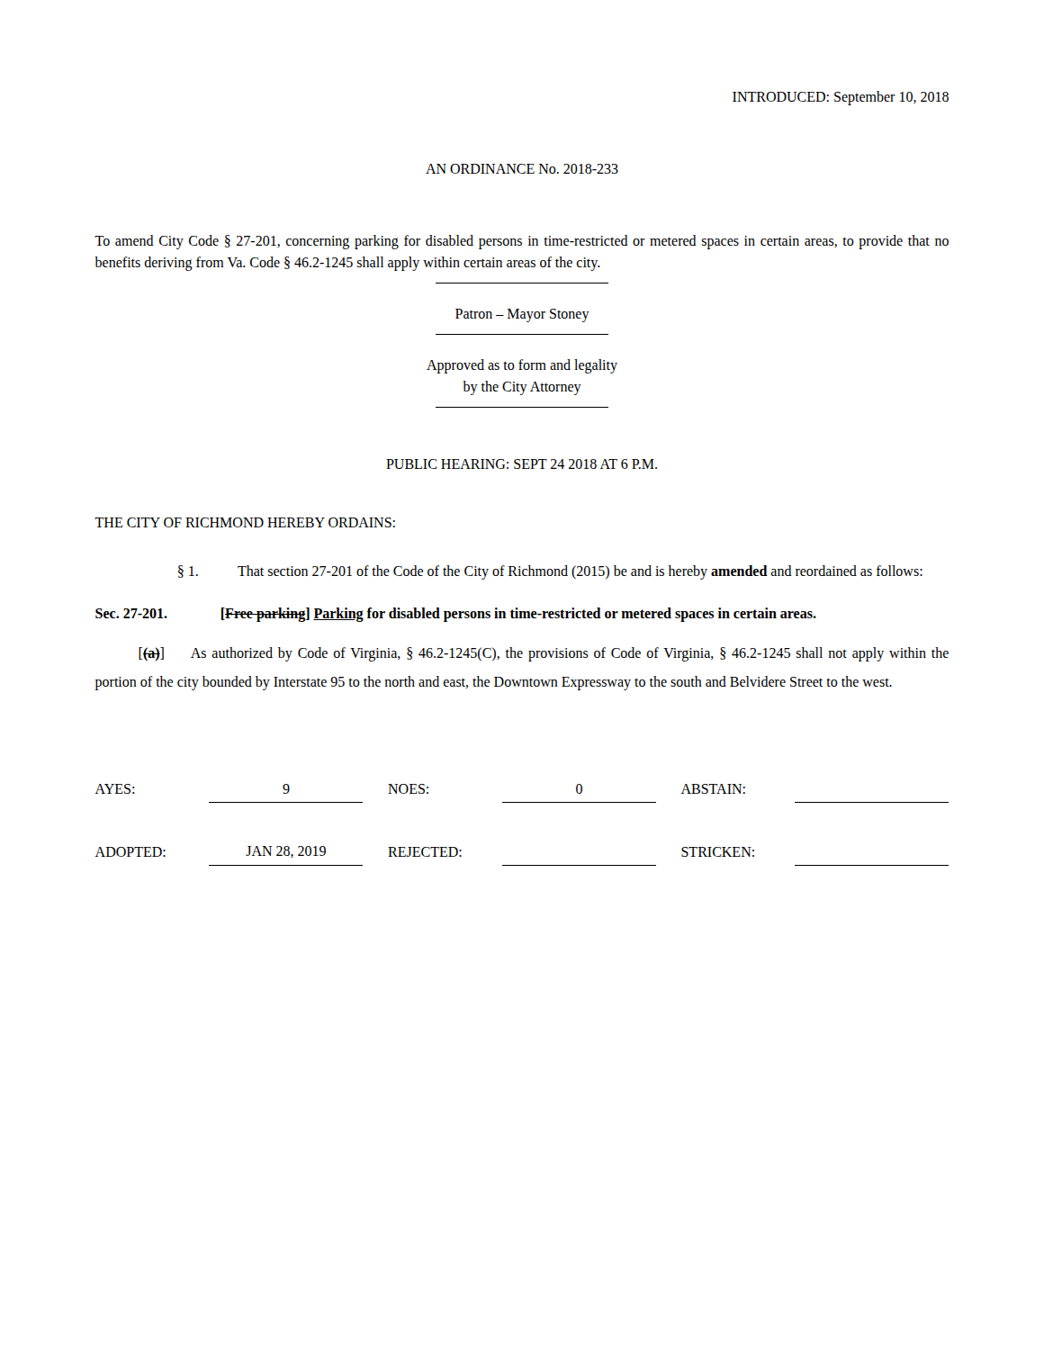INTRODUCED: September 10, 2018
AN ORDINANCE No. 2018-233
To amend City Code § 27-201, concerning parking for disabled persons in time-restricted or metered spaces in certain areas, to provide that no benefits deriving from Va. Code § 46.2-1245 shall apply within certain areas of the city.
Patron – Mayor Stoney
Approved as to form and legality
by the City Attorney
PUBLIC HEARING: SEPT 24 2018 AT 6 P.M.
THE CITY OF RICHMOND HEREBY ORDAINS:
§ 1. That section 27-201 of the Code of the City of Richmond (2015) be and is hereby amended and reordained as follows:
Sec. 27-201.
[Free parking] Parking for disabled persons in time-restricted or metered spaces in certain areas.
[(a)] As authorized by Code of Virginia, § 46.2-1245(C), the provisions of Code of Virginia, § 46.2-1245 shall not apply within the portion of the city bounded by Interstate 95 to the north and east, the Downtown Expressway to the south and Belvidere Street to the west.
| AYES: | 9 | | NOES: | 0 | | ABSTAIN: | |
| ADOPTED: | JAN 28, 2019 | | REJECTED: | | | STRICKEN: | |